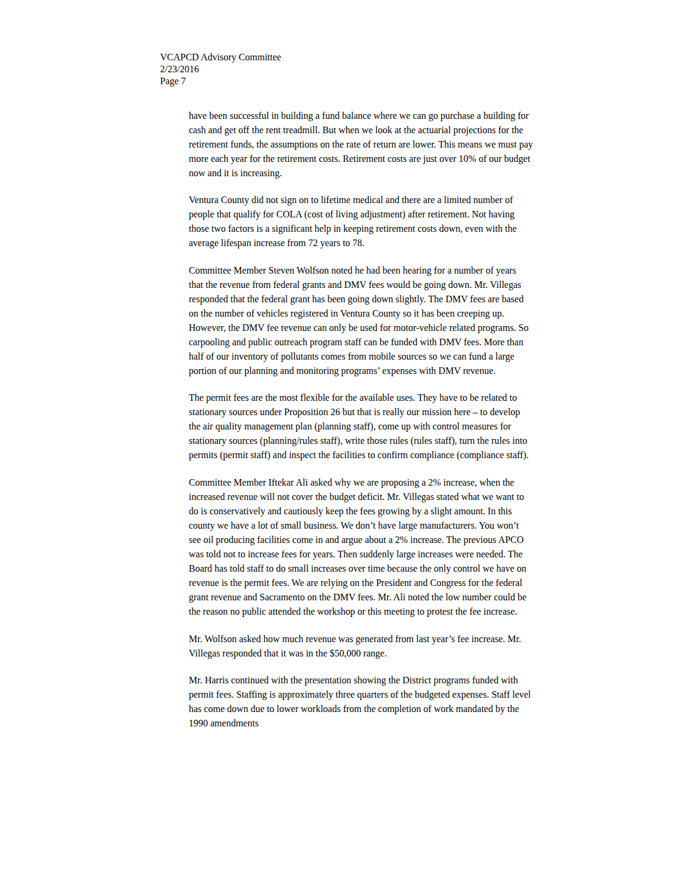VCAPCD Advisory Committee
2/23/2016
Page 7
have been successful in building a fund balance where we can go purchase a building for cash and get off the rent treadmill. But when we look at the actuarial projections for the retirement funds, the assumptions on the rate of return are lower. This means we must pay more each year for the retirement costs. Retirement costs are just over 10% of our budget now and it is increasing.
Ventura County did not sign on to lifetime medical and there are a limited number of people that qualify for COLA (cost of living adjustment) after retirement. Not having those two factors is a significant help in keeping retirement costs down, even with the average lifespan increase from 72 years to 78.
Committee Member Steven Wolfson noted he had been hearing for a number of years that the revenue from federal grants and DMV fees would be going down. Mr. Villegas responded that the federal grant has been going down slightly. The DMV fees are based on the number of vehicles registered in Ventura County so it has been creeping up. However, the DMV fee revenue can only be used for motor-vehicle related programs. So carpooling and public outreach program staff can be funded with DMV fees. More than half of our inventory of pollutants comes from mobile sources so we can fund a large portion of our planning and monitoring programs’ expenses with DMV revenue.
The permit fees are the most flexible for the available uses. They have to be related to stationary sources under Proposition 26 but that is really our mission here – to develop the air quality management plan (planning staff), come up with control measures for stationary sources (planning/rules staff), write those rules (rules staff), turn the rules into permits (permit staff) and inspect the facilities to confirm compliance (compliance staff).
Committee Member Iftekar Ali asked why we are proposing a 2% increase, when the increased revenue will not cover the budget deficit. Mr. Villegas stated what we want to do is conservatively and cautiously keep the fees growing by a slight amount. In this county we have a lot of small business. We don’t have large manufacturers. You won’t see oil producing facilities come in and argue about a 2% increase. The previous APCO was told not to increase fees for years. Then suddenly large increases were needed. The Board has told staff to do small increases over time because the only control we have on revenue is the permit fees. We are relying on the President and Congress for the federal grant revenue and Sacramento on the DMV fees. Mr. Ali noted the low number could be the reason no public attended the workshop or this meeting to protest the fee increase.
Mr. Wolfson asked how much revenue was generated from last year’s fee increase. Mr. Villegas responded that it was in the $50,000 range.
Mr. Harris continued with the presentation showing the District programs funded with permit fees. Staffing is approximately three quarters of the budgeted expenses. Staff level has come down due to lower workloads from the completion of work mandated by the 1990 amendments